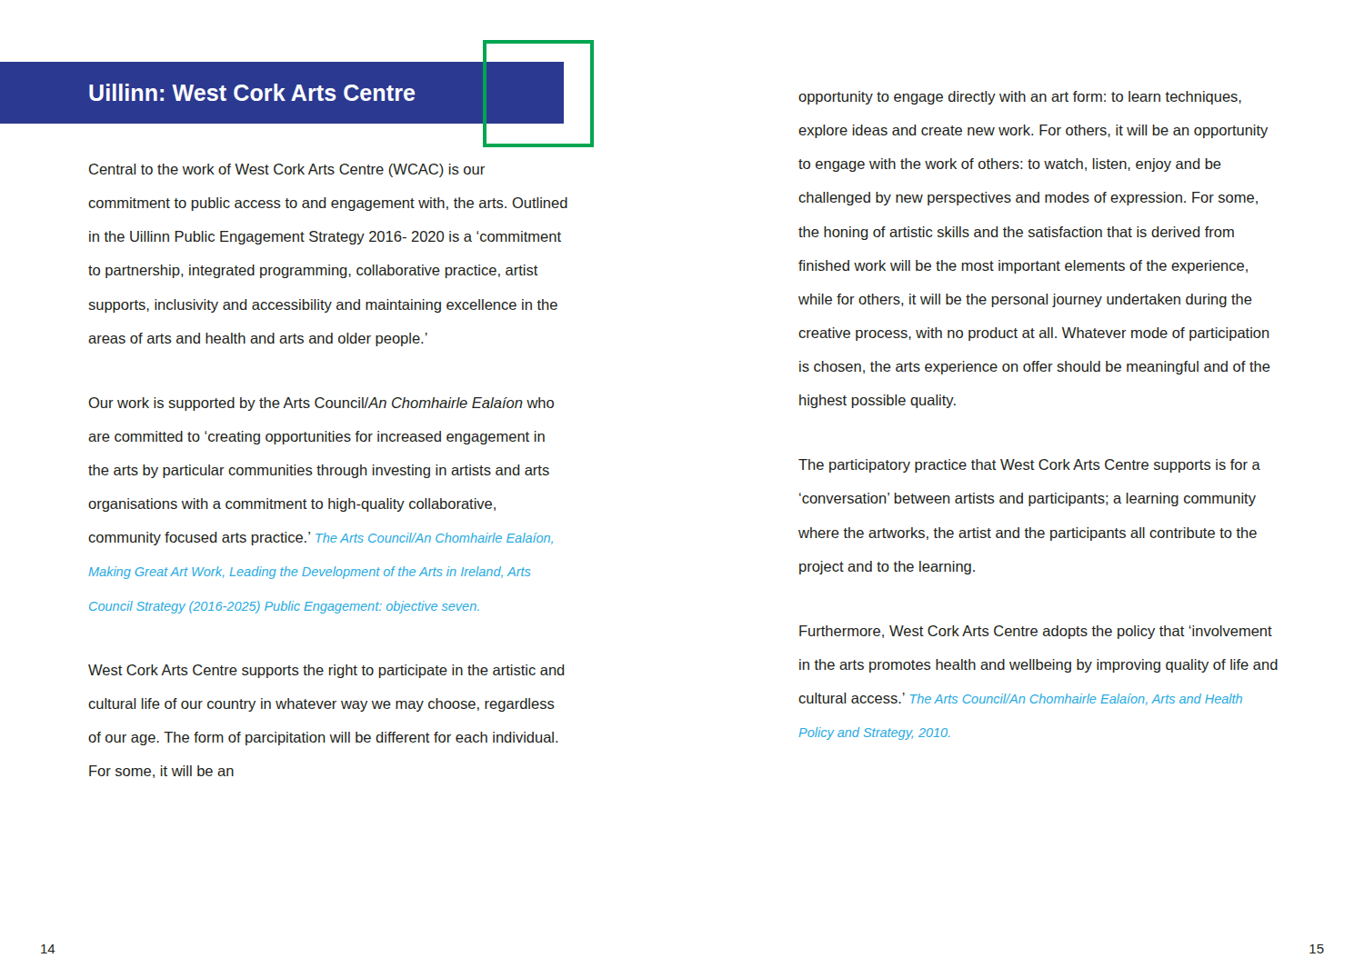Uillinn: West Cork Arts Centre
Central to the work of West Cork Arts Centre (WCAC) is our commitment to public access to and engagement with, the arts. Outlined in the Uillinn Public Engagement Strategy 2016- 2020 is a ‘commitment to partnership, integrated programming, collaborative practice, artist supports, inclusivity and accessibility and maintaining excellence in the areas of arts and health and arts and older people.’
Our work is supported by the Arts Council/An Chomhairle Ealaíon who are committed to ‘creating opportunities for increased engagement in the arts by particular communities through investing in artists and arts organisations with a commitment to high-quality collaborative, community focused arts practice.’ The Arts Council/An Chomhairle Ealaíon, Making Great Art Work, Leading the Development of the Arts in Ireland, Arts Council Strategy (2016-2025) Public Engagement: objective seven.
West Cork Arts Centre supports the right to participate in the artistic and cultural life of our country in whatever way we may choose, regardless of our age. The form of parcipitation will be different for each individual. For some, it will be an
opportunity to engage directly with an art form: to learn techniques, explore ideas and create new work. For others, it will be an opportunity to engage with the work of others: to watch, listen, enjoy and be challenged by new perspectives and modes of expression. For some, the honing of artistic skills and the satisfaction that is derived from finished work will be the most important elements of the experience, while for others, it will be the personal journey undertaken during the creative process, with no product at all. Whatever mode of participation is chosen, the arts experience on offer should be meaningful and of the highest possible quality.
The participatory practice that West Cork Arts Centre supports is for a ‘conversation’ between artists and participants; a learning community where the artworks, the artist and the participants all contribute to the project and to the learning.
Furthermore, West Cork Arts Centre adopts the policy that ‘involvement in the arts promotes health and wellbeing by improving quality of life and cultural access.’ The Arts Council/An Chomhairle Ealaíon, Arts and Health Policy and Strategy, 2010.
14
15